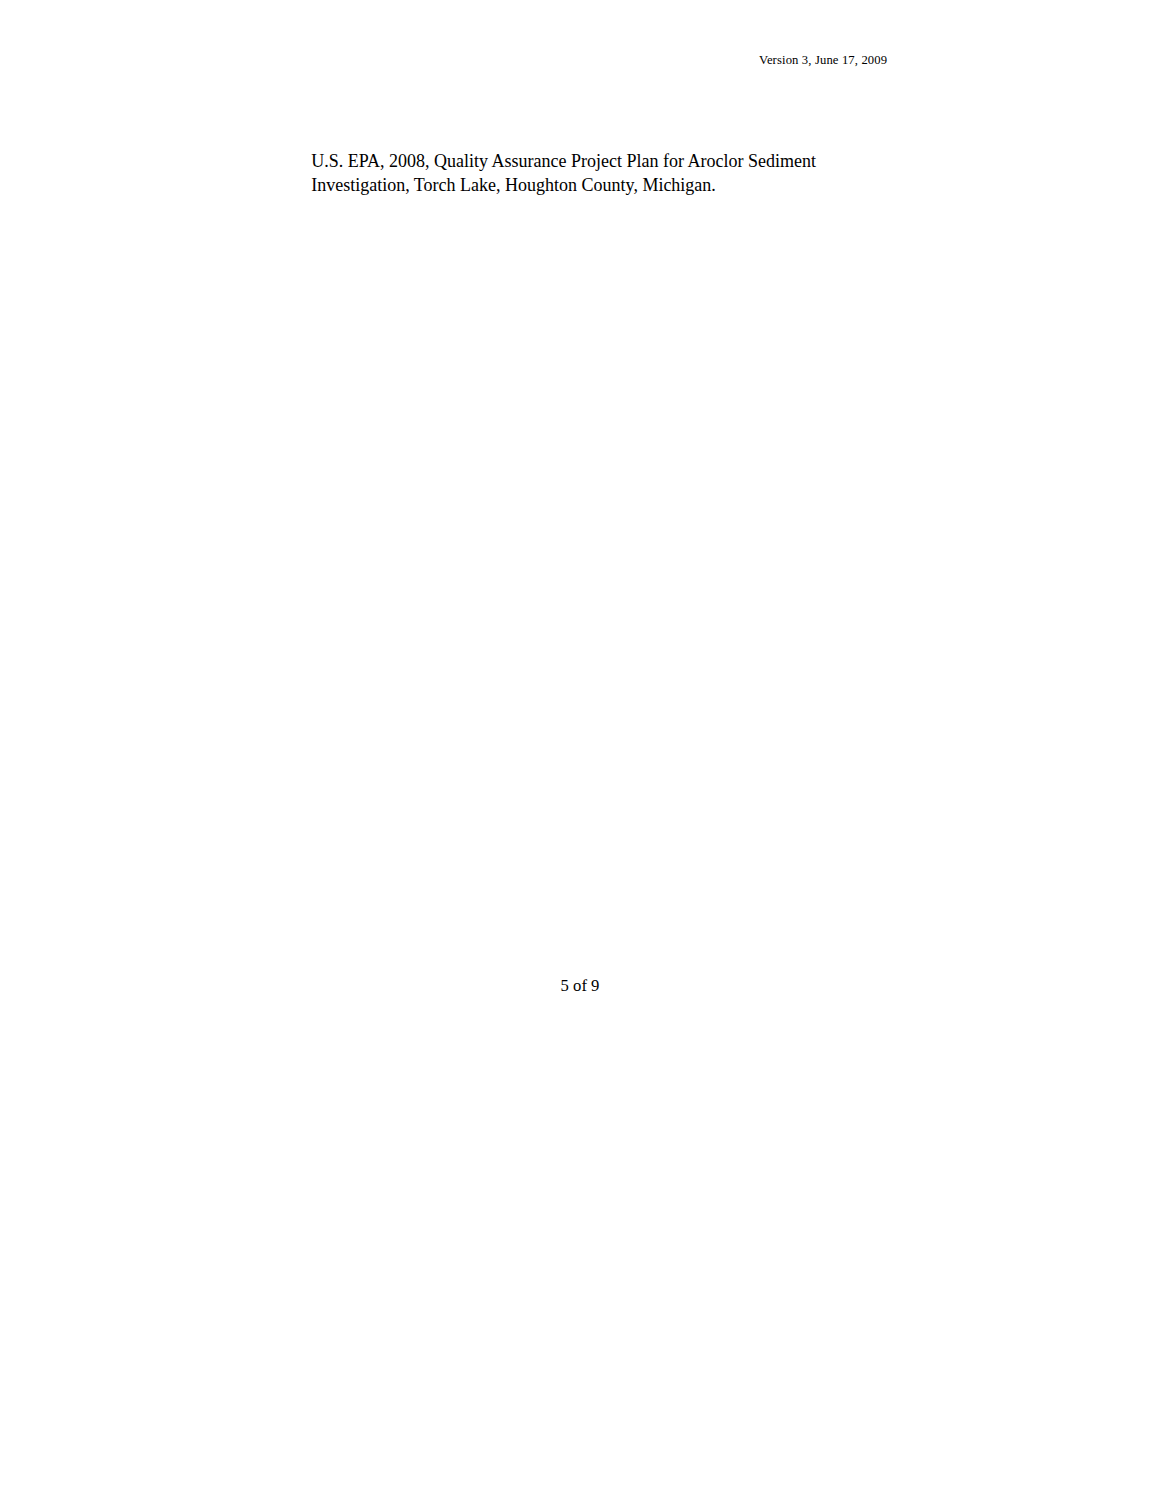Version 3, June 17, 2009
U.S. EPA, 2008, Quality Assurance Project Plan for Aroclor Sediment Investigation, Torch Lake, Houghton County, Michigan.
5 of 9